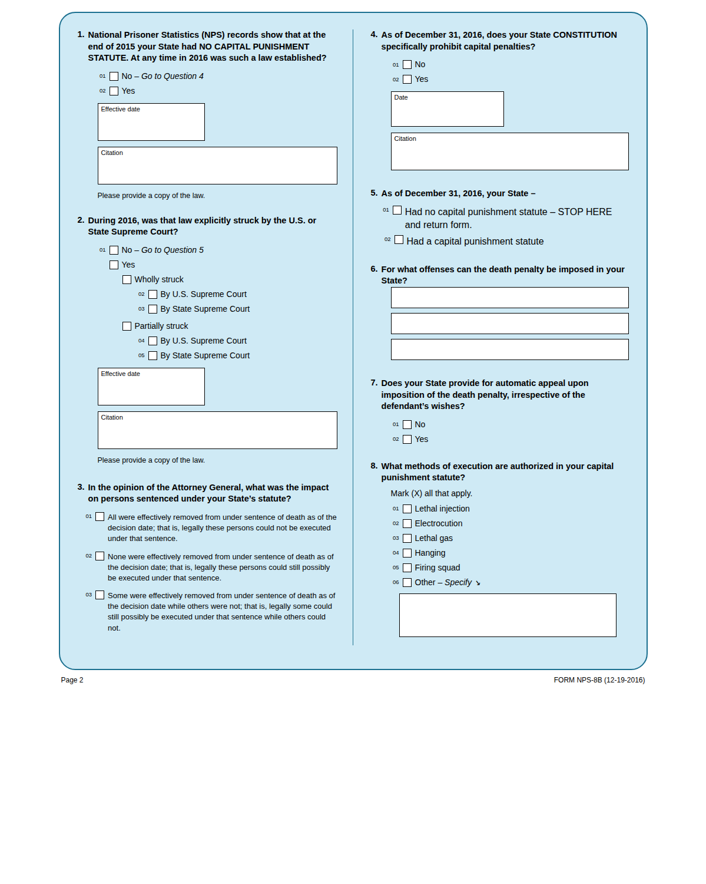1. National Prisoner Statistics (NPS) records show that at the end of 2015 your State had NO CAPITAL PUNISHMENT STATUTE. At any time in 2016 was such a law established?
01 No – Go to Question 4
02 Yes
Effective date
Citation
Please provide a copy of the law.
2. During 2016, was that law explicitly struck by the U.S. or State Supreme Court?
01 No – Go to Question 5
Yes
Wholly struck
02 By U.S. Supreme Court
03 By State Supreme Court
Partially struck
04 By U.S. Supreme Court
05 By State Supreme Court
Effective date
Citation
Please provide a copy of the law.
3. In the opinion of the Attorney General, what was the impact on persons sentenced under your State’s statute?
01 All were effectively removed from under sentence of death as of the decision date; that is, legally these persons could not be executed under that sentence.
02 None were effectively removed from under sentence of death as of the decision date; that is, legally these persons could still possibly be executed under that sentence.
03 Some were effectively removed from under sentence of death as of the decision date while others were not; that is, legally some could still possibly be executed under that sentence while others could not.
4. As of December 31, 2016, does your State CONSTITUTION specifically prohibit capital penalties?
01 No
02 Yes
Date
Citation
5. As of December 31, 2016, your State –
01 Had no capital punishment statute – STOP HERE and return form.
02 Had a capital punishment statute
6. For what offenses can the death penalty be imposed in your State?
7. Does your State provide for automatic appeal upon imposition of the death penalty, irrespective of the defendant’s wishes?
01 No
02 Yes
8. What methods of execution are authorized in your capital punishment statute?
Mark (X) all that apply.
01 Lethal injection
02 Electrocution
03 Lethal gas
04 Hanging
05 Firing squad
06 Other – Specify ↘
Page 2
FORM NPS-8B (12-19-2016)